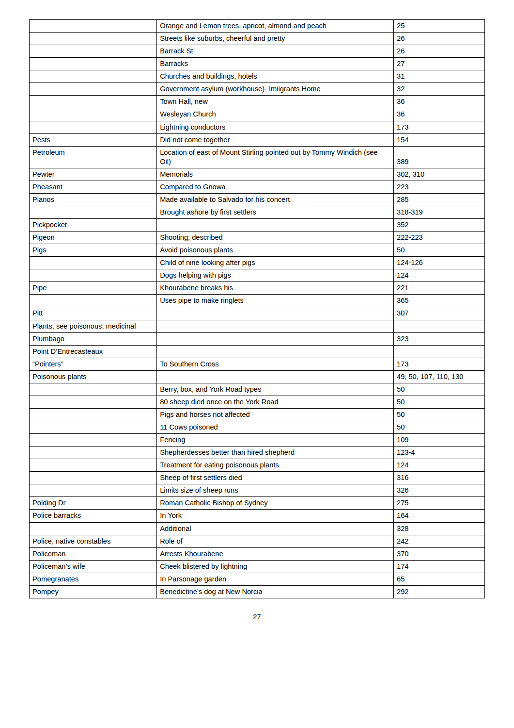| | Orange and Lemon trees, apricot, almond and peach | 25 |
| | Streets like suburbs, cheerful and pretty | 26 |
| | Barrack St | 26 |
| | Barracks | 27 |
| | Churches and buildings, hotels | 31 |
| | Government asylum (workhouse)- Imiigrants Home | 32 |
| | Town Hall, new | 36 |
| | Wesleyan Church | 36 |
| | Lightning conductors | 173 |
| Pests | Did not come together | 154 |
| Petroleum | Location of east of Mount Stirling pointed out by Tommy Windich (see Oil) | 389 |
| Pewter | Memorials | 302, 310 |
| Pheasant | Compared to Gnowa | 223 |
| Pianos | Made available to Salvado for his concert | 285 |
| | Brought ashore by first settlers | 318-319 |
| Pickpocket | | 352 |
| Pigeon | Shooting; described | 222-223 |
| Pigs | Avoid poisonous plants | 50 |
| | Child of nine looking after pigs | 124-126 |
| | Dogs helping with pigs | 124 |
| Pipe | Khourabene breaks his | 221 |
| | Uses pipe to make ringlets | 365 |
| Pitt | | 307 |
| Plants, see poisonous, medicinal | | |
| Plumbago | | 323 |
| Point D’Entrecasteaux | | |
| “Pointers” | To Southern Cross | 173 |
| Poisonous plants | | 49, 50, 107, 110, 130 |
| | Berry, box, and York Road types | 50 |
| | 80 sheep died once on the York Road | 50 |
| | Pigs and horses not affected | 50 |
| | 11 Cows poisoned | 50 |
| | Fencing | 109 |
| | Shepherdesses better than hired shepherd | 123-4 |
| | Treatment for eating poisonous plants | 124 |
| | Sheep of first settlers died | 316 |
| | Limits size of sheep runs | 326 |
| Polding Dr | Roman Catholic Bishop of Sydney | 275 |
| Police barracks | In York | 164 |
| | Additional | 328 |
| Police, native constables | Role of | 242 |
| Policeman | Arrests Khourabene | 370 |
| Policeman’s wife | Cheek blistered by lightning | 174 |
| Pomegranates | In Parsonage garden | 65 |
| Pompey | Benedictine’s dog at New Norcia | 292 |
27